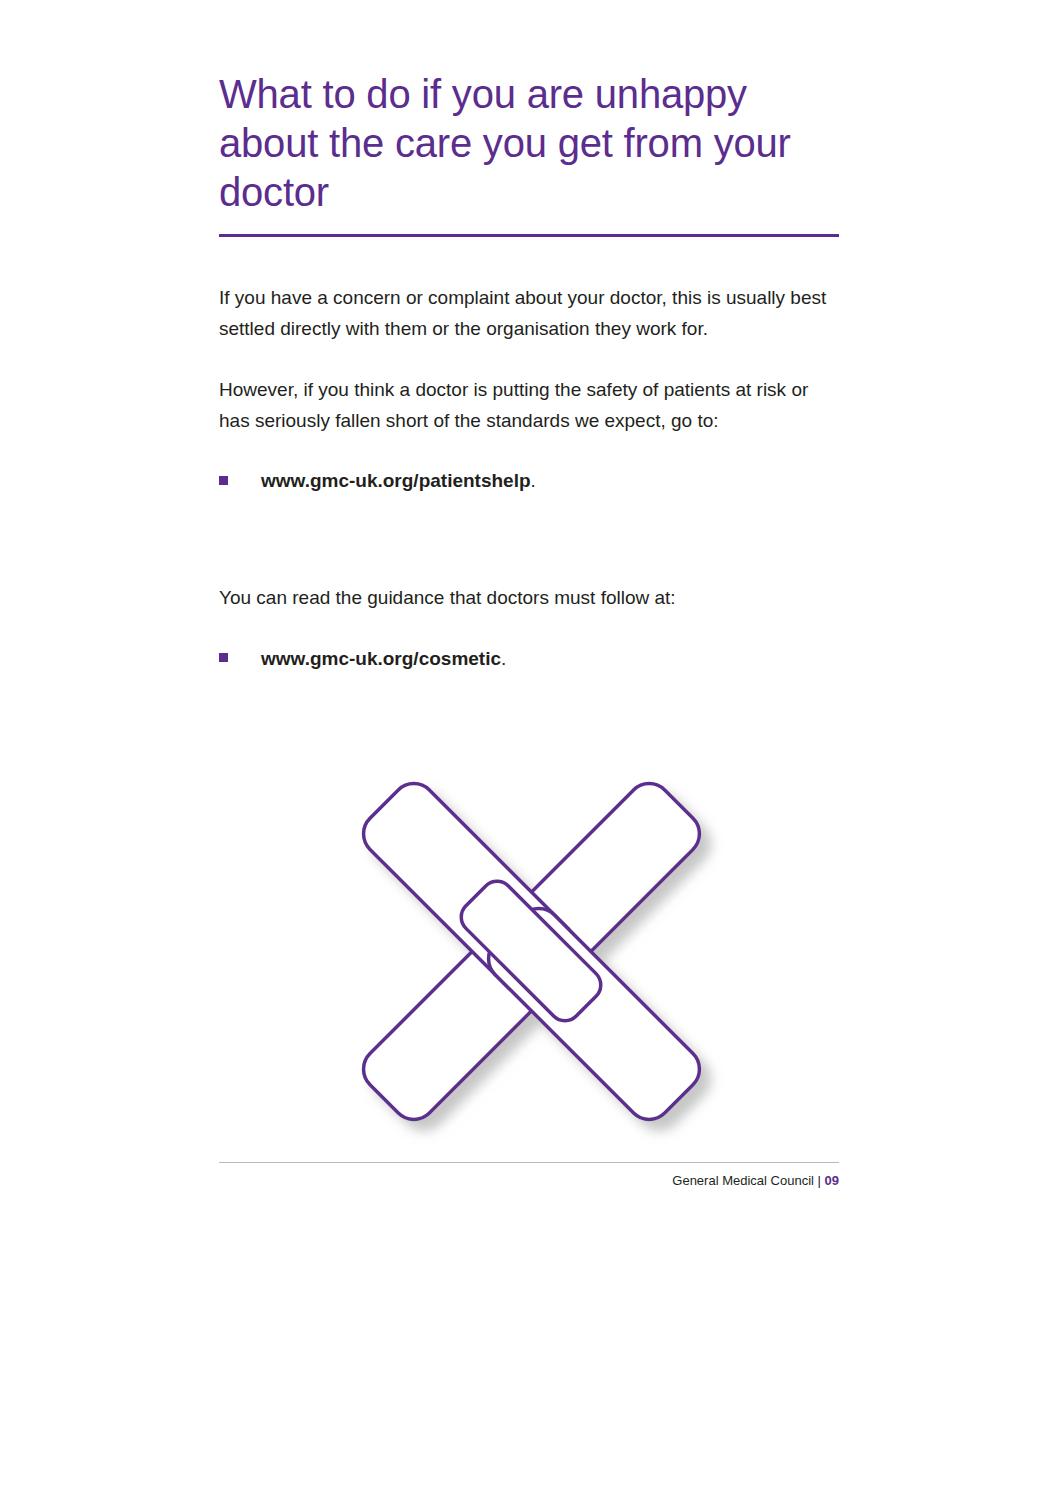What to do if you are unhappy about the care you get from your doctor
If you have a concern or complaint about your doctor, this is usually best settled directly with them or the organisation they work for.
However, if you think a doctor is putting the safety of patients at risk or has seriously fallen short of the standards we expect, go to:
www.gmc-uk.org/patientshelp.
You can read the guidance that doctors must follow at:
www.gmc-uk.org/cosmetic.
General Medical Council | 09